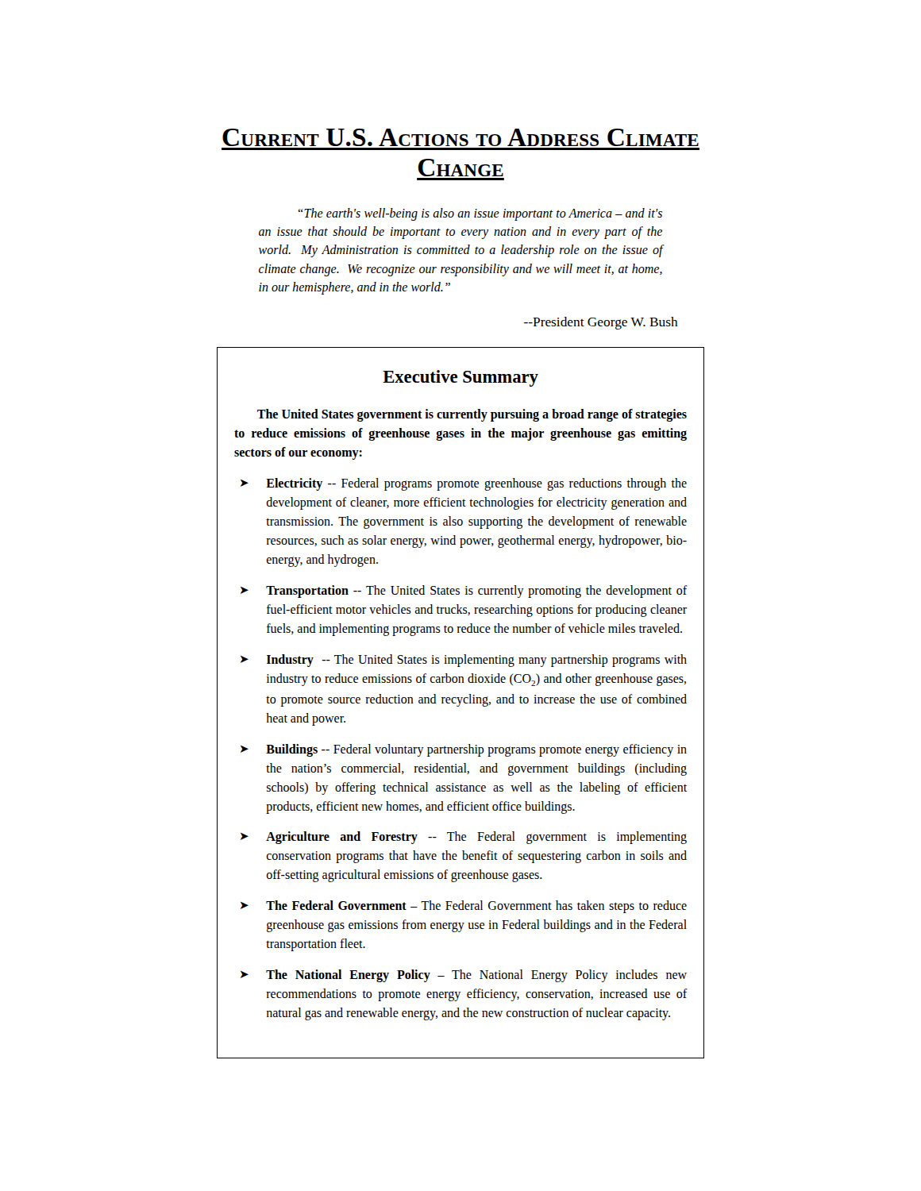Current U.S. Actions to Address Climate
Change
“The earth's well-being is also an issue important to America – and it's an issue that should be important to every nation and in every part of the world. My Administration is committed to a leadership role on the issue of climate change. We recognize our responsibility and we will meet it, at home, in our hemisphere, and in the world.”
--President George W. Bush
Executive Summary
The United States government is currently pursuing a broad range of strategies to reduce emissions of greenhouse gases in the major greenhouse gas emitting sectors of our economy:
Electricity -- Federal programs promote greenhouse gas reductions through the development of cleaner, more efficient technologies for electricity generation and transmission. The government is also supporting the development of renewable resources, such as solar energy, wind power, geothermal energy, hydropower, bio-energy, and hydrogen.
Transportation -- The United States is currently promoting the development of fuel-efficient motor vehicles and trucks, researching options for producing cleaner fuels, and implementing programs to reduce the number of vehicle miles traveled.
Industry -- The United States is implementing many partnership programs with industry to reduce emissions of carbon dioxide (CO2) and other greenhouse gases, to promote source reduction and recycling, and to increase the use of combined heat and power.
Buildings -- Federal voluntary partnership programs promote energy efficiency in the nation’s commercial, residential, and government buildings (including schools) by offering technical assistance as well as the labeling of efficient products, efficient new homes, and efficient office buildings.
Agriculture and Forestry -- The Federal government is implementing conservation programs that have the benefit of sequestering carbon in soils and off-setting agricultural emissions of greenhouse gases.
The Federal Government – The Federal Government has taken steps to reduce greenhouse gas emissions from energy use in Federal buildings and in the Federal transportation fleet.
The National Energy Policy – The National Energy Policy includes new recommendations to promote energy efficiency, conservation, increased use of natural gas and renewable energy, and the new construction of nuclear capacity.